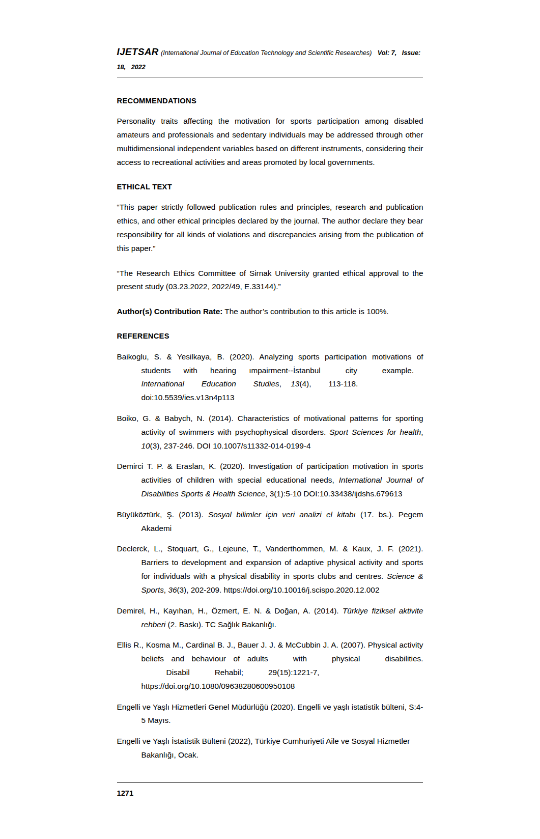IJETSAR (International Journal of Education Technology and Scientific Researches) Vol: 7, Issue: 18, 2022
RECOMMENDATIONS
Personality traits affecting the motivation for sports participation among disabled amateurs and professionals and sedentary individuals may be addressed through other multidimensional independent variables based on different instruments, considering their access to recreational activities and areas promoted by local governments.
ETHICAL TEXT
“This paper strictly followed publication rules and principles, research and publication ethics, and other ethical principles declared by the journal. The author declare they bear responsibility for all kinds of violations and discrepancies arising from the publication of this paper.”
“The Research Ethics Committee of Sirnak University granted ethical approval to the present study (03.23.2022, 2022/49, E.33144).”
Author(s) Contribution Rate: The author’s contribution to this article is 100%.
REFERENCES
Baikoglu, S. & Yesilkaya, B. (2020). Analyzing sports participation motivations of students with hearing ımpairment--İstanbul city example. International Education Studies, 13(4), 113-118. doi:10.5539/ies.v13n4p113
Boiko, G. & Babych, N. (2014). Characteristics of motivational patterns for sporting activity of swimmers with psychophysical disorders. Sport Sciences for health, 10(3), 237-246. DOI 10.1007/s11332-014-0199-4
Demirci T. P. & Eraslan, K. (2020). Investigation of participation motivation in sports activities of children with special educational needs, International Journal of Disabilities Sports & Health Science, 3(1):5-10 DOI:10.33438/ijdshs.679613
Büyüköztürk, Ş. (2013). Sosyal bilimler için veri analizi el kitabı (17. bs.). Pegem Akademi
Declerck, L., Stoquart, G., Lejeune, T., Vanderthommen, M. & Kaux, J. F. (2021). Barriers to development and expansion of adaptive physical activity and sports for individuals with a physical disability in sports clubs and centres. Science & Sports, 36(3), 202-209. https://doi.org/10.10016/j.scispo.2020.12.002
Demirel, H., Kayıhan, H., Özmert, E. N. & Doğan, A. (2014). Türkiye fiziksel aktivite rehberi (2. Baskı). TC Sağlık Bakanlığı.
Ellis R., Kosma M., Cardinal B. J., Bauer J. J. & McCubbin J. A. (2007). Physical activity beliefs and behaviour of adults with physical disabilities. Disabil Rehabil; 29(15):1221-7, https://doi.org/10.1080/09638280600950108
Engelli ve Yaşlı Hizmetleri Genel Müdürlüğü (2020). Engelli ve yaşlı istatistik bülteni, S:4-5 Mayıs.
Engelli ve Yaşlı İstatistik Bülteni (2022), Türkiye Cumhuriyeti Aile ve Sosyal Hizmetler Bakanlığı, Ocak.
1271